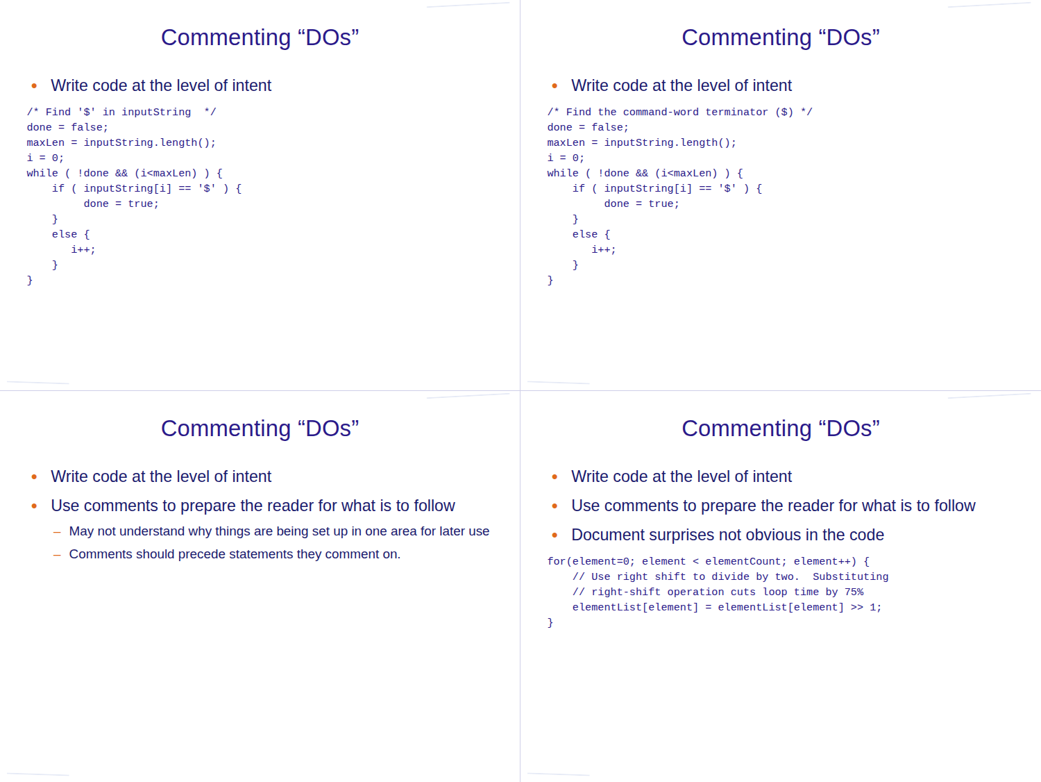Commenting “DOs”
Write code at the level of intent
/* Find '$' in inputString  */
done = false;
maxLen = inputString.length();
i = 0;
while ( !done && (i<maxLen) ) {
    if ( inputString[i] == '$' ) {
         done = true;
    }
    else {
       i++;
    }
}
Commenting “DOs”
Write code at the level of intent
/* Find the command-word terminator ($) */
done = false;
maxLen = inputString.length();
i = 0;
while ( !done && (i<maxLen) ) {
    if ( inputString[i] == '$' ) {
         done = true;
    }
    else {
       i++;
    }
}
Commenting “DOs”
Write code at the level of intent
Use comments to prepare the reader for what is to follow
May not understand why things are being set up in one area for later use
Comments should precede statements they comment on.
Commenting “DOs”
Write code at the level of intent
Use comments to prepare the reader for what is to follow
Document surprises not obvious in the code
for(element=0; element < elementCount; element++) {
    // Use right shift to divide by two.  Substituting
    // right-shift operation cuts loop time by 75%
    elementList[element] = elementList[element] >> 1;
}